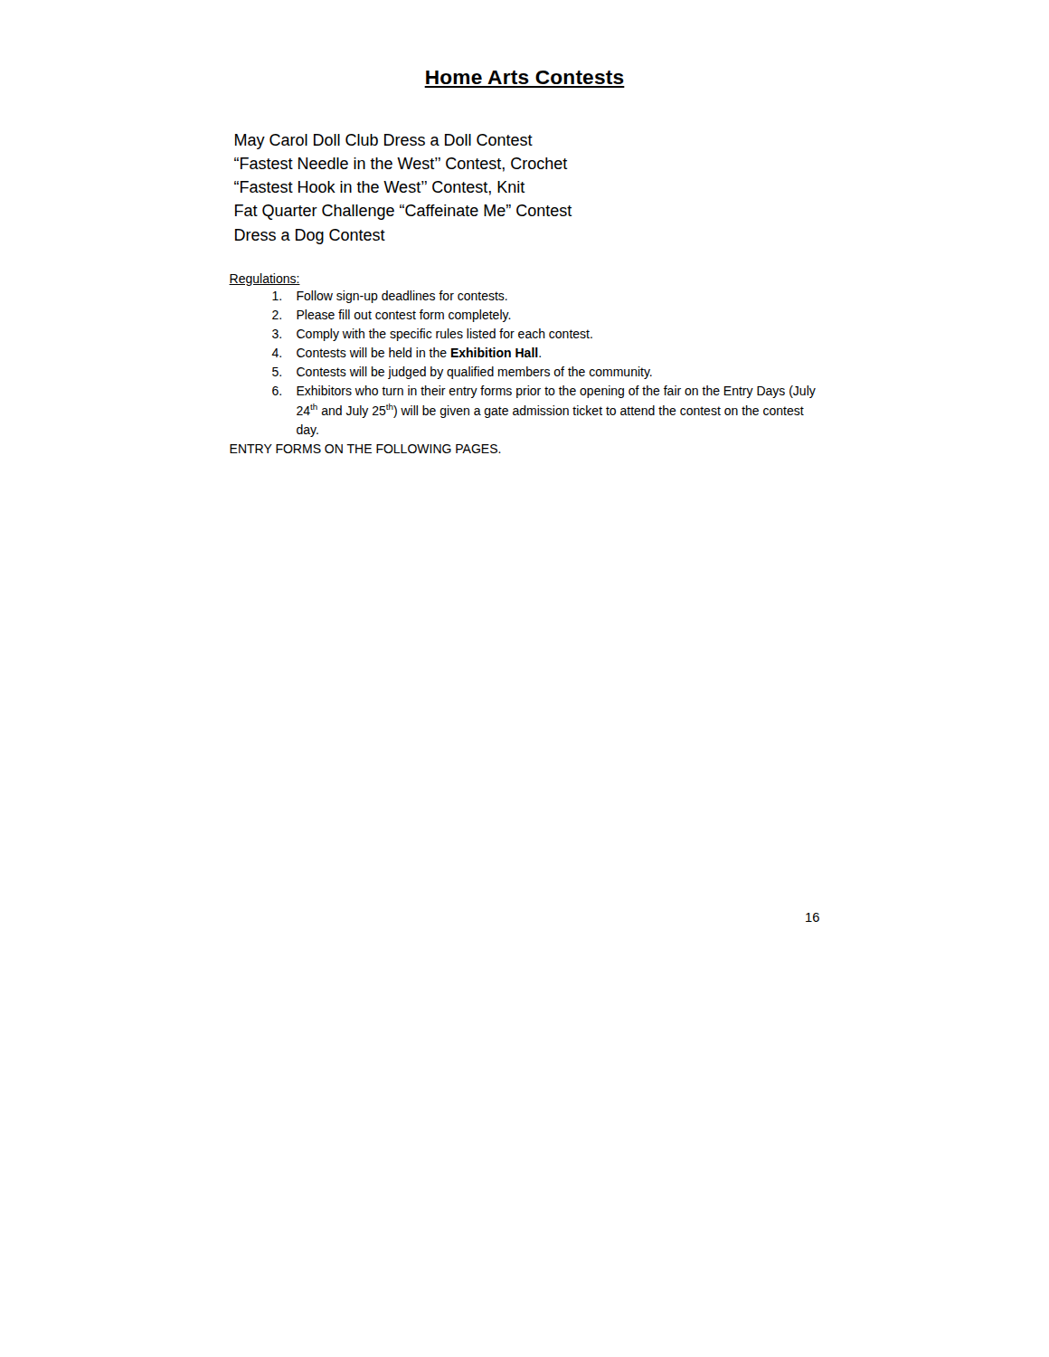Home Arts Contests
May Carol Doll Club Dress a Doll Contest
“Fastest Needle in the West’’ Contest, Crochet
“Fastest Hook in the West’’ Contest, Knit
Fat Quarter Challenge “Caffeinate Me” Contest
Dress a Dog Contest
Regulations:
Follow sign-up deadlines for contests.
Please fill out contest form completely.
Comply with the specific rules listed for each contest.
Contests will be held in the Exhibition Hall.
Contests will be judged by qualified members of the community.
Exhibitors who turn in their entry forms prior to the opening of the fair on the Entry Days (July 24th and July 25th) will be given a gate admission ticket to attend the contest on the contest day.
ENTRY FORMS ON THE FOLLOWING PAGES.
16